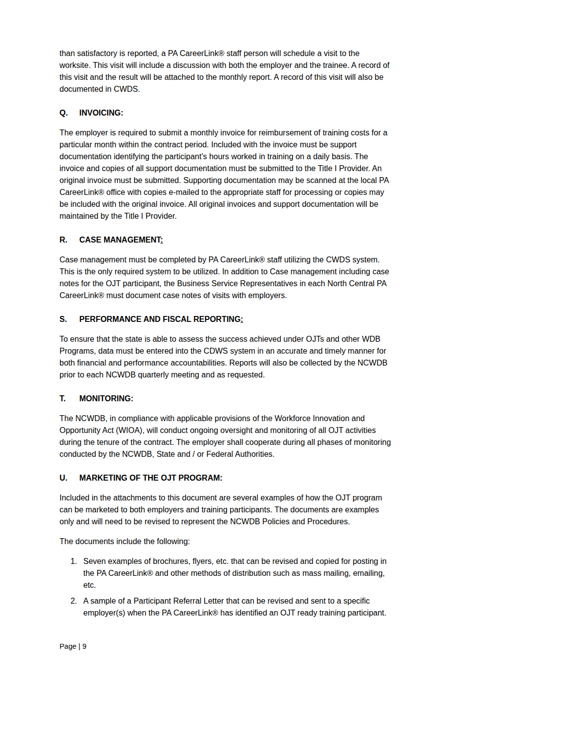than satisfactory is reported, a PA CareerLink® staff person will schedule a visit to the worksite. This visit will include a discussion with both the employer and the trainee. A record of this visit and the result will be attached to the monthly report. A record of this visit will also be documented in CWDS.
Q. INVOICING:
The employer is required to submit a monthly invoice for reimbursement of training costs for a particular month within the contract period. Included with the invoice must be support documentation identifying the participant's hours worked in training on a daily basis. The invoice and copies of all support documentation must be submitted to the Title I Provider. An original invoice must be submitted. Supporting documentation may be scanned at the local PA CareerLink® office with copies e-mailed to the appropriate staff for processing or copies may be included with the original invoice. All original invoices and support documentation will be maintained by the Title I Provider.
R. CASE MANAGEMENT:
Case management must be completed by PA CareerLink® staff utilizing the CWDS system. This is the only required system to be utilized. In addition to Case management including case notes for the OJT participant, the Business Service Representatives in each North Central PA CareerLink® must document case notes of visits with employers.
S. PERFORMANCE AND FISCAL REPORTING:
To ensure that the state is able to assess the success achieved under OJTs and other WDB Programs, data must be entered into the CDWS system in an accurate and timely manner for both financial and performance accountabilities. Reports will also be collected by the NCWDB prior to each NCWDB quarterly meeting and as requested.
T. MONITORING:
The NCWDB, in compliance with applicable provisions of the Workforce Innovation and Opportunity Act (WIOA), will conduct ongoing oversight and monitoring of all OJT activities during the tenure of the contract. The employer shall cooperate during all phases of monitoring conducted by the NCWDB, State and / or Federal Authorities.
U. MARKETING OF THE OJT PROGRAM:
Included in the attachments to this document are several examples of how the OJT program can be marketed to both employers and training participants. The documents are examples only and will need to be revised to represent the NCWDB Policies and Procedures.
The documents include the following:
Seven examples of brochures, flyers, etc. that can be revised and copied for posting in the PA CareerLink® and other methods of distribution such as mass mailing, emailing, etc.
A sample of a Participant Referral Letter that can be revised and sent to a specific employer(s) when the PA CareerLink® has identified an OJT ready training participant.
Page | 9